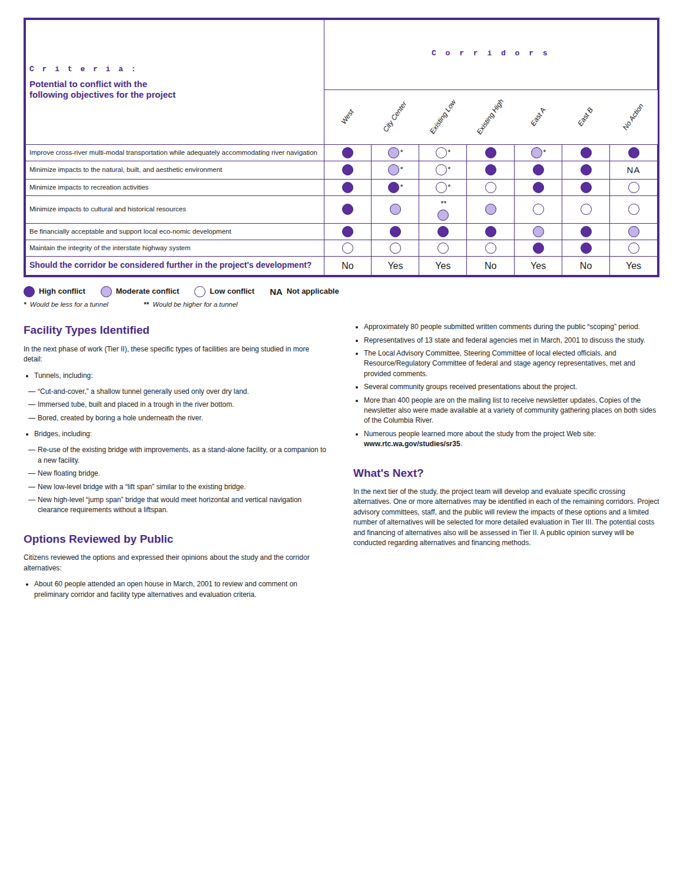| C r i t e r i a : Potential to conflict with the following objectives for the project | C o r r i d o r s |
| West | City Center | Existing Low | Existing High | East A | East B | No Action |
| Improve cross-river multi-modal transportation while adequately accommodating river navigation | | * | * | | * | | |
| Minimize impacts to the natural, built, and aesthetic environment | | * | * | | | | NA |
| Minimize impacts to recreation activities | | * | * | | | | |
| Minimize impacts to cultural and historical resources | | | ** | | | | |
| Be financially acceptable and support local eco-nomic development | | | | | | | |
| Maintain the integrity of the interstate highway system | | | | | | | |
| Should the corridor be considered further in the project's development? | No | Yes | Yes | No | Yes | No | Yes |
High conflict
Moderate conflict
Low conflict
NA Not applicable
* Would be less for a tunnel
** Would be higher for a tunnel
Facility Types Identified
In the next phase of work (Tier II), these specific types of facilities are being studied in more detail:
Tunnels, including:
“Cut-and-cover,” a shallow tunnel generally used only over dry land.
Immersed tube, built and placed in a trough in the river bottom.
Bored, created by boring a hole underneath the river.
Bridges, including:
Re-use of the existing bridge with improvements, as a stand-alone facility, or a companion to a new facility.
New floating bridge.
New low-level bridge with a “lift span” similar to the existing bridge.
New high-level “jump span” bridge that would meet horizontal and vertical navigation clearance requirements without a liftspan.
Options Reviewed by Public
Citizens reviewed the options and expressed their opinions about the study and the corridor alternatives:
About 60 people attended an open house in March, 2001 to review and comment on preliminary corridor and facility type alternatives and evaluation criteria.
Approximately 80 people submitted written comments during the public “scoping” period.
Representatives of 13 state and federal agencies met in March, 2001 to discuss the study.
The Local Advisory Committee, Steering Committee of local elected officials, and Resource/Regulatory Committee of federal and stage agency representatives, met and provided comments.
Several community groups received presentations about the project.
More than 400 people are on the mailing list to receive newsletter updates. Copies of the newsletter also were made available at a variety of community gathering places on both sides of the Columbia River.
Numerous people learned more about the study from the project Web site: www.rtc.wa.gov/studies/sr35.
What's Next?
In the next tier of the study, the project team will develop and evaluate specific crossing alternatives. One or more alternatives may be identified in each of the remaining corridors. Project advisory committees, staff, and the public will review the impacts of these options and a limited number of alternatives will be selected for more detailed evaluation in Tier III. The potential costs and financing of alternatives also will be assessed in Tier II. A public opinion survey will be conducted regarding alternatives and financing methods.